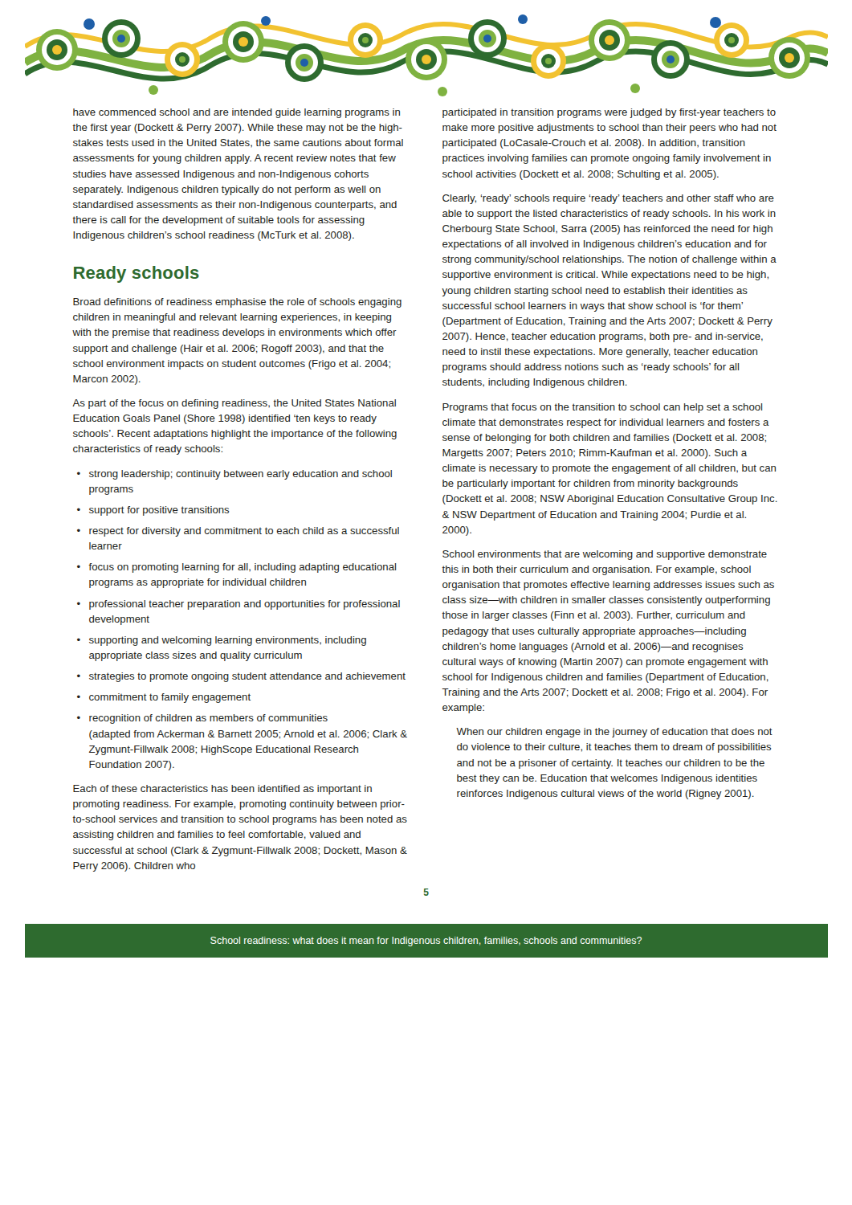have commenced school and are intended guide learning programs in the first year (Dockett & Perry 2007). While these may not be the high-stakes tests used in the United States, the same cautions about formal assessments for young children apply. A recent review notes that few studies have assessed Indigenous and non-Indigenous cohorts separately. Indigenous children typically do not perform as well on standardised assessments as their non-Indigenous counterparts, and there is call for the development of suitable tools for assessing Indigenous children’s school readiness (McTurk et al. 2008).
Ready schools
Broad definitions of readiness emphasise the role of schools engaging children in meaningful and relevant learning experiences, in keeping with the premise that readiness develops in environments which offer support and challenge (Hair et al. 2006; Rogoff 2003), and that the school environment impacts on student outcomes (Frigo et al. 2004; Marcon 2002).
As part of the focus on defining readiness, the United States National Education Goals Panel (Shore 1998) identified ‘ten keys to ready schools’. Recent adaptations highlight the importance of the following characteristics of ready schools:
strong leadership; continuity between early education and school programs
support for positive transitions
respect for diversity and commitment to each child as a successful learner
focus on promoting learning for all, including adapting educational programs as appropriate for individual children
professional teacher preparation and opportunities for professional development
supporting and welcoming learning environments, including appropriate class sizes and quality curriculum
strategies to promote ongoing student attendance and achievement
commitment to family engagement
recognition of children as members of communities (adapted from Ackerman & Barnett 2005; Arnold et al. 2006; Clark & Zygmunt-Fillwalk 2008; HighScope Educational Research Foundation 2007).
Each of these characteristics has been identified as important in promoting readiness. For example, promoting continuity between prior-to-school services and transition to school programs has been noted as assisting children and families to feel comfortable, valued and successful at school (Clark & Zygmunt-Fillwalk 2008; Dockett, Mason & Perry 2006). Children who
participated in transition programs were judged by first-year teachers to make more positive adjustments to school than their peers who had not participated (LoCasale-Crouch et al. 2008). In addition, transition practices involving families can promote ongoing family involvement in school activities (Dockett et al. 2008; Schulting et al. 2005).
Clearly, ‘ready’ schools require ‘ready’ teachers and other staff who are able to support the listed characteristics of ready schools. In his work in Cherbourg State School, Sarra (2005) has reinforced the need for high expectations of all involved in Indigenous children’s education and for strong community/school relationships. The notion of challenge within a supportive environment is critical. While expectations need to be high, young children starting school need to establish their identities as successful school learners in ways that show school is ‘for them’ (Department of Education, Training and the Arts 2007; Dockett & Perry 2007). Hence, teacher education programs, both pre- and in-service, need to instil these expectations. More generally, teacher education programs should address notions such as ‘ready schools’ for all students, including Indigenous children.
Programs that focus on the transition to school can help set a school climate that demonstrates respect for individual learners and fosters a sense of belonging for both children and families (Dockett et al. 2008; Margetts 2007; Peters 2010; Rimm-Kaufman et al. 2000). Such a climate is necessary to promote the engagement of all children, but can be particularly important for children from minority backgrounds (Dockett et al. 2008; NSW Aboriginal Education Consultative Group Inc. & NSW Department of Education and Training 2004; Purdie et al. 2000).
School environments that are welcoming and supportive demonstrate this in both their curriculum and organisation. For example, school organisation that promotes effective learning addresses issues such as class size—with children in smaller classes consistently outperforming those in larger classes (Finn et al. 2003). Further, curriculum and pedagogy that uses culturally appropriate approaches—including children’s home languages (Arnold et al. 2006)—and recognises cultural ways of knowing (Martin 2007) can promote engagement with school for Indigenous children and families (Department of Education, Training and the Arts 2007; Dockett et al. 2008; Frigo et al. 2004). For example:
When our children engage in the journey of education that does not do violence to their culture, it teaches them to dream of possibilities and not be a prisoner of certainty. It teaches our children to be the best they can be. Education that welcomes Indigenous identities reinforces Indigenous cultural views of the world (Rigney 2001).
5
School readiness: what does it mean for Indigenous children, families, schools and communities?